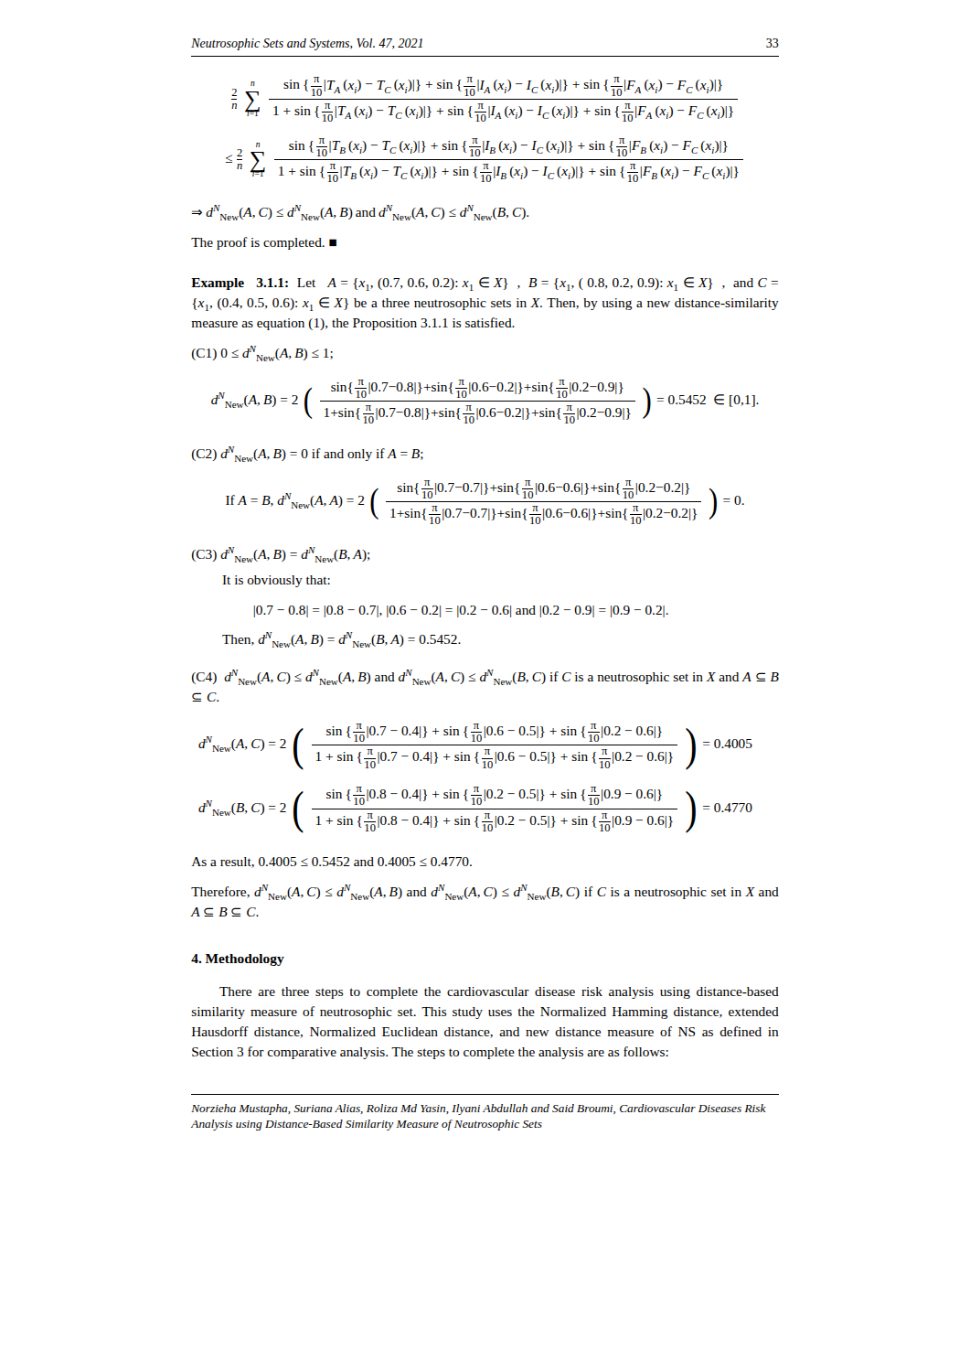Neutrosophic Sets and Systems, Vol. 47, 2021 33
2 n n∑i=1 sin {π 10|TA (xi) − TC (xi)|} + sin {π 10|IA (xi) − IC (xi)|} + sin {π 10|FA (xi) − FC (xi)|} 1 + sin {π 10|TA (xi) − TC (xi)|} + sin {π 10|IA (xi) − IC (xi)|} + sin {π 10|FA (xi) − FC (xi)|}
≤ 2 n n∑i=1 sin {π 10|TB (xi) − TC (xi)|} + sin {π 10|IB (xi) − IC (xi)|} + sin {π 10|FB (xi) − FC (xi)|} 1 + sin {π 10|TB (xi) − TC (xi)|} + sin {π 10|IB (xi) − IC (xi)|} + sin {π 10|FB (xi) − FC (xi)|}
⇒ dNNew(A, C) ≤ dNNew(A, B) and dNNew(A, C) ≤ dNNew(B, C).
The proof is completed. ■
Example 3.1.1: Let A = {x1, (0.7, 0.6, 0.2): x1 ∈ X} , B = {x1, ( 0.8, 0.2, 0.9): x1 ∈ X} , and C = {x1, (0.4, 0.5, 0.6): x1 ∈ X} be a three neutrosophic sets in X. Then, by using a new distance-similarity measure as equation (1), the Proposition 3.1.1 is satisfied.
(C1) 0 ≤ dNNew(A, B) ≤ 1;
dNNew(A, B) = 2 ( sin{π 10|0.7−0.8|}+sin{π 10|0.6−0.2|}+sin{π 10|0.2−0.9|} 1+sin{π 10|0.7−0.8|}+sin{π 10|0.6−0.2|}+sin{π 10|0.2−0.9|} ) = 0.5452 ∈ [0,1].
(C2) dNNew(A, B) = 0 if and only if A = B;
If A = B, dNNew(A, A) = 2 ( sin{π 10|0.7−0.7|}+sin{π 10|0.6−0.6|}+sin{π 10|0.2−0.2|} 1+sin{π 10|0.7−0.7|}+sin{π 10|0.6−0.6|}+sin{π 10|0.2−0.2|} ) = 0.
(C3) dNNew(A, B) = dNNew(B, A);
It is obviously that:
|0.7 − 0.8| = |0.8 − 0.7|, |0.6 − 0.2| = |0.2 − 0.6| and |0.2 − 0.9| = |0.9 − 0.2|.
Then, dNNew(A, B) = dNNew(B, A) = 0.5452.
(C4) dNNew(A, C) ≤ dNNew(A, B) and dNNew(A, C) ≤ dNNew(B, C) if C is a neutrosophic set in X and A ⊆ B ⊆ C.
dNNew(A, C) = 2 ( sin {π 10|0.7 − 0.4|} + sin {π 10|0.6 − 0.5|} + sin {π 10|0.2 − 0.6|} 1 + sin {π 10|0.7 − 0.4|} + sin {π 10|0.6 − 0.5|} + sin {π 10|0.2 − 0.6|} ) = 0.4005
dNNew(B, C) = 2 ( sin {π 10|0.8 − 0.4|} + sin {π 10|0.2 − 0.5|} + sin {π 10|0.9 − 0.6|} 1 + sin {π 10|0.8 − 0.4|} + sin {π 10|0.2 − 0.5|} + sin {π 10|0.9 − 0.6|} ) = 0.4770
As a result, 0.4005 ≤ 0.5452 and 0.4005 ≤ 0.4770.
Therefore, dNNew(A, C) ≤ dNNew(A, B) and dNNew(A, C) ≤ dNNew(B, C) if C is a neutrosophic set in X and A ⊆ B ⊆ C.
4. Methodology
There are three steps to complete the cardiovascular disease risk analysis using distance-based similarity measure of neutrosophic set. This study uses the Normalized Hamming distance, extended Hausdorff distance, Normalized Euclidean distance, and new distance measure of NS as defined in Section 3 for comparative analysis. The steps to complete the analysis are as follows:
Norzieha Mustapha, Suriana Alias, Roliza Md Yasin, Ilyani Abdullah and Said Broumi, Cardiovascular Diseases Risk Analysis using Distance-Based Similarity Measure of Neutrosophic Sets